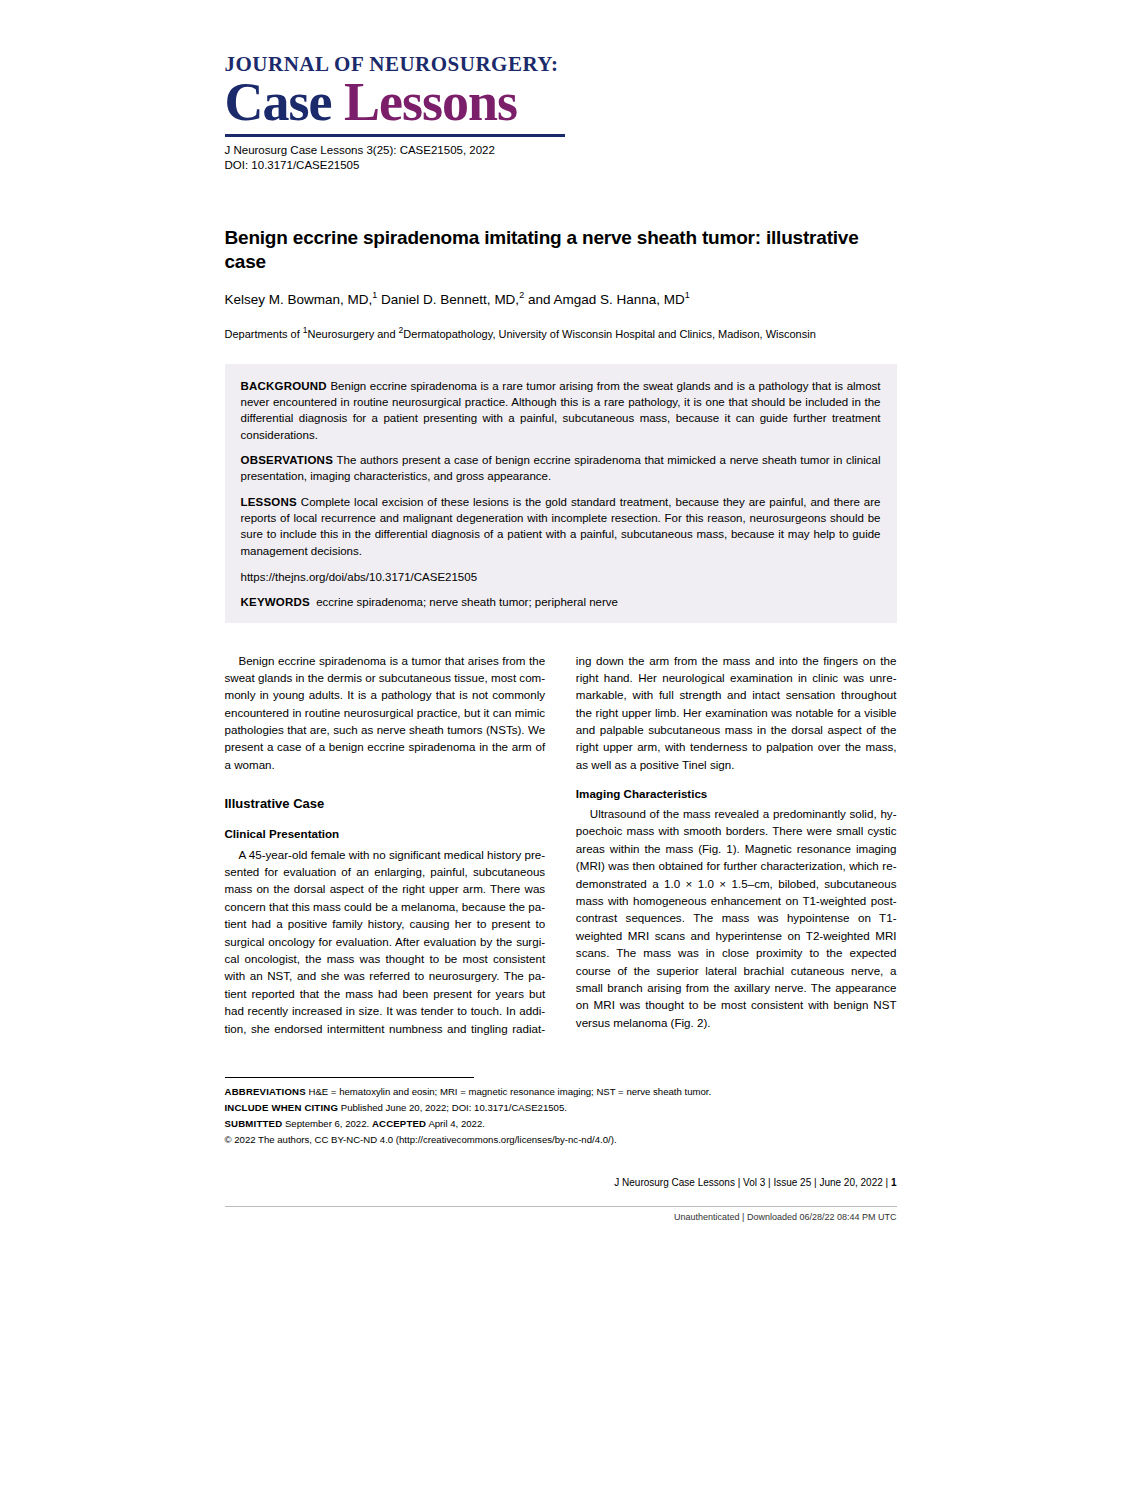JOURNAL OF NEUROSURGERY:
Case Lessons
J Neurosurg Case Lessons 3(25): CASE21505, 2022
DOI: 10.3171/CASE21505
Benign eccrine spiradenoma imitating a nerve sheath tumor: illustrative case
Kelsey M. Bowman, MD,1 Daniel D. Bennett, MD,2 and Amgad S. Hanna, MD1
Departments of 1Neurosurgery and 2Dermatopathology, University of Wisconsin Hospital and Clinics, Madison, Wisconsin
BACKGROUND Benign eccrine spiradenoma is a rare tumor arising from the sweat glands and is a pathology that is almost never encountered in routine neurosurgical practice. Although this is a rare pathology, it is one that should be included in the differential diagnosis for a patient presenting with a painful, subcutaneous mass, because it can guide further treatment considerations.
OBSERVATIONS The authors present a case of benign eccrine spiradenoma that mimicked a nerve sheath tumor in clinical presentation, imaging characteristics, and gross appearance.
LESSONS Complete local excision of these lesions is the gold standard treatment, because they are painful, and there are reports of local recurrence and malignant degeneration with incomplete resection. For this reason, neurosurgeons should be sure to include this in the differential diagnosis of a patient with a painful, subcutaneous mass, because it may help to guide management decisions.
https://thejns.org/doi/abs/10.3171/CASE21505
KEYWORDS eccrine spiradenoma; nerve sheath tumor; peripheral nerve
Benign eccrine spiradenoma is a tumor that arises from the sweat glands in the dermis or subcutaneous tissue, most commonly in young adults. It is a pathology that is not commonly encountered in routine neurosurgical practice, but it can mimic pathologies that are, such as nerve sheath tumors (NSTs). We present a case of a benign eccrine spiradenoma in the arm of a woman.
Illustrative Case
Clinical Presentation
A 45-year-old female with no significant medical history presented for evaluation of an enlarging, painful, subcutaneous mass on the dorsal aspect of the right upper arm. There was concern that this mass could be a melanoma, because the patient had a positive family history, causing her to present to surgical oncology for evaluation. After evaluation by the surgical oncologist, the mass was thought to be most consistent with an NST, and she was referred to neurosurgery. The patient reported that the mass had been present for years but had recently increased in size. It was tender to touch. In addition, she endorsed intermittent numbness and tingling radiating down the arm from the mass and into the fingers on the right hand. Her neurological examination in clinic was unremarkable, with full strength and intact sensation throughout the right upper limb. Her examination was notable for a visible and palpable subcutaneous mass in the dorsal aspect of the right upper arm, with tenderness to palpation over the mass, as well as a positive Tinel sign.
Imaging Characteristics
Ultrasound of the mass revealed a predominantly solid, hypoechoic mass with smooth borders. There were small cystic areas within the mass (Fig. 1). Magnetic resonance imaging (MRI) was then obtained for further characterization, which redemonstrated a 1.0 × 1.0 × 1.5–cm, bilobed, subcutaneous mass with homogeneous enhancement on T1-weighted postcontrast sequences. The mass was hypointense on T1-weighted MRI scans and hyperintense on T2-weighted MRI scans. The mass was in close proximity to the expected course of the superior lateral brachial cutaneous nerve, a small branch arising from the axillary nerve. The appearance on MRI was thought to be most consistent with benign NST versus melanoma (Fig. 2).
ABBREVIATIONS H&E = hematoxylin and eosin; MRI = magnetic resonance imaging; NST = nerve sheath tumor.
INCLUDE WHEN CITING Published June 20, 2022; DOI: 10.3171/CASE21505.
SUBMITTED September 6, 2022. ACCEPTED April 4, 2022.
© 2022 The authors, CC BY-NC-ND 4.0 (http://creativecommons.org/licenses/by-nc-nd/4.0/).
J Neurosurg Case Lessons | Vol 3 | Issue 25 | June 20, 2022 | 1
Unauthenticated | Downloaded 06/28/22 08:44 PM UTC